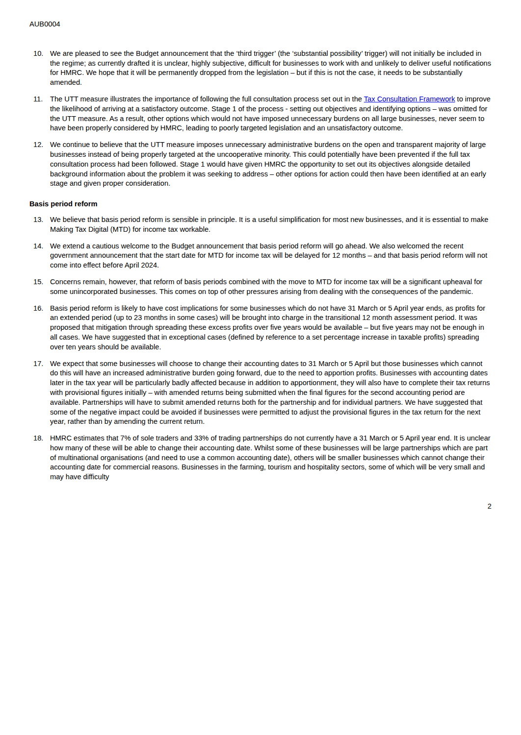AUB0004
We are pleased to see the Budget announcement that the ‘third trigger’ (the ‘substantial possibility’ trigger) will not initially be included in the regime; as currently drafted it is unclear, highly subjective, difficult for businesses to work with and unlikely to deliver useful notifications for HMRC. We hope that it will be permanently dropped from the legislation – but if this is not the case, it needs to be substantially amended.
The UTT measure illustrates the importance of following the full consultation process set out in the Tax Consultation Framework to improve the likelihood of arriving at a satisfactory outcome. Stage 1 of the process - setting out objectives and identifying options – was omitted for the UTT measure. As a result, other options which would not have imposed unnecessary burdens on all large businesses, never seem to have been properly considered by HMRC, leading to poorly targeted legislation and an unsatisfactory outcome.
We continue to believe that the UTT measure imposes unnecessary administrative burdens on the open and transparent majority of large businesses instead of being properly targeted at the uncooperative minority. This could potentially have been prevented if the full tax consultation process had been followed. Stage 1 would have given HMRC the opportunity to set out its objectives alongside detailed background information about the problem it was seeking to address – other options for action could then have been identified at an early stage and given proper consideration.
Basis period reform
We believe that basis period reform is sensible in principle. It is a useful simplification for most new businesses, and it is essential to make Making Tax Digital (MTD) for income tax workable.
We extend a cautious welcome to the Budget announcement that basis period reform will go ahead. We also welcomed the recent government announcement that the start date for MTD for income tax will be delayed for 12 months – and that basis period reform will not come into effect before April 2024.
Concerns remain, however, that reform of basis periods combined with the move to MTD for income tax will be a significant upheaval for some unincorporated businesses. This comes on top of other pressures arising from dealing with the consequences of the pandemic.
Basis period reform is likely to have cost implications for some businesses which do not have 31 March or 5 April year ends, as profits for an extended period (up to 23 months in some cases) will be brought into charge in the transitional 12 month assessment period. It was proposed that mitigation through spreading these excess profits over five years would be available – but five years may not be enough in all cases. We have suggested that in exceptional cases (defined by reference to a set percentage increase in taxable profits) spreading over ten years should be available.
We expect that some businesses will choose to change their accounting dates to 31 March or 5 April but those businesses which cannot do this will have an increased administrative burden going forward, due to the need to apportion profits. Businesses with accounting dates later in the tax year will be particularly badly affected because in addition to apportionment, they will also have to complete their tax returns with provisional figures initially – with amended returns being submitted when the final figures for the second accounting period are available. Partnerships will have to submit amended returns both for the partnership and for individual partners. We have suggested that some of the negative impact could be avoided if businesses were permitted to adjust the provisional figures in the tax return for the next year, rather than by amending the current return.
HMRC estimates that 7% of sole traders and 33% of trading partnerships do not currently have a 31 March or 5 April year end. It is unclear how many of these will be able to change their accounting date. Whilst some of these businesses will be large partnerships which are part of multinational organisations (and need to use a common accounting date), others will be smaller businesses which cannot change their accounting date for commercial reasons. Businesses in the farming, tourism and hospitality sectors, some of which will be very small and may have difficulty
2